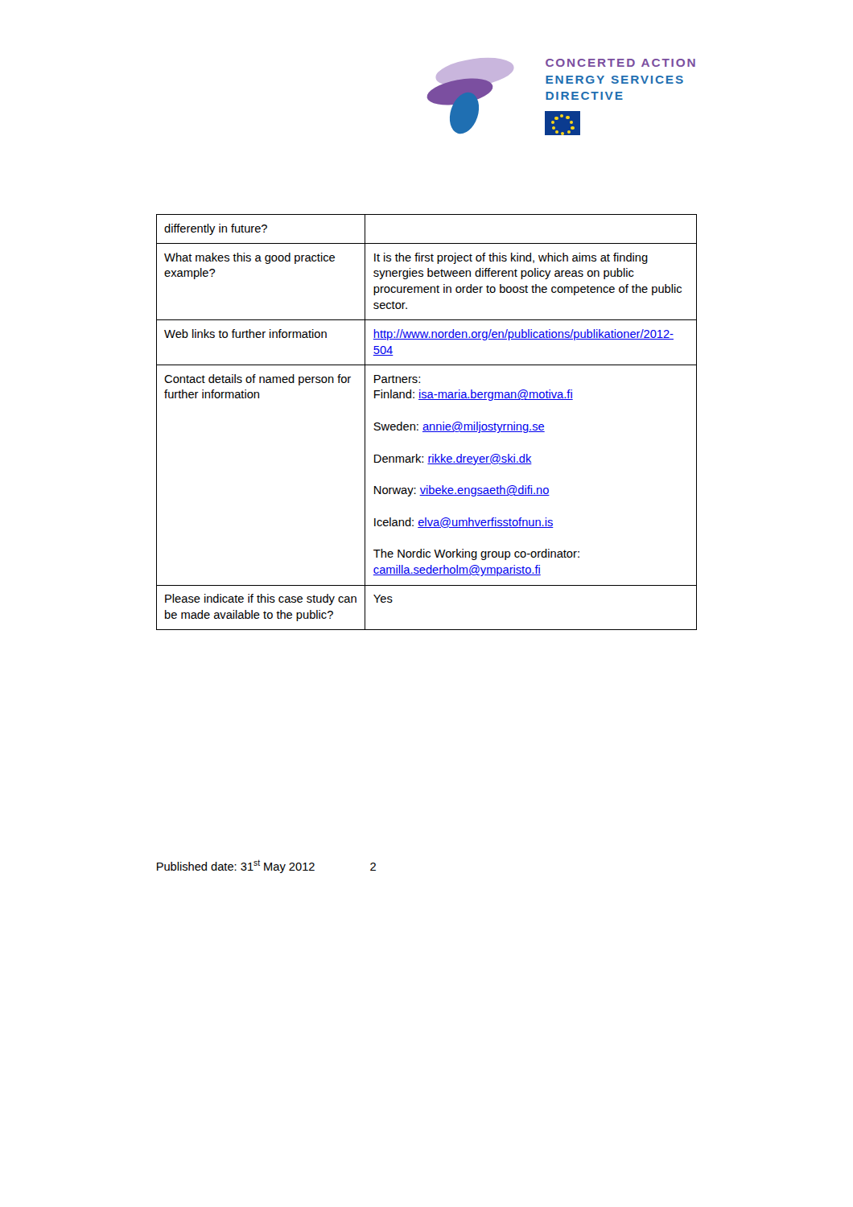CONCERTED ACTION
ENERGY SERVICES
DIRECTIVE
| differently in future? | |
| What makes this a good practice example? | It is the first project of this kind, which aims at finding synergies between different policy areas on public procurement in order to boost the competence of the public sector. |
| Web links to further information | http://www.norden.org/en/publications/publikationer/2012-504 |
| Contact details of named person for further information | Partners: Finland: isa-maria.bergman@motiva.fi Sweden: annie@miljostyrning.se Denmark: rikke.dreyer@ski.dk Norway: vibeke.engsaeth@difi.no Iceland: elva@umhverfisstofnun.is The Nordic Working group co-ordinator: camilla.sederholm@ymparisto.fi |
| Please indicate if this case study can be made available to the public? | Yes |
Published date: 31st May 2012 2